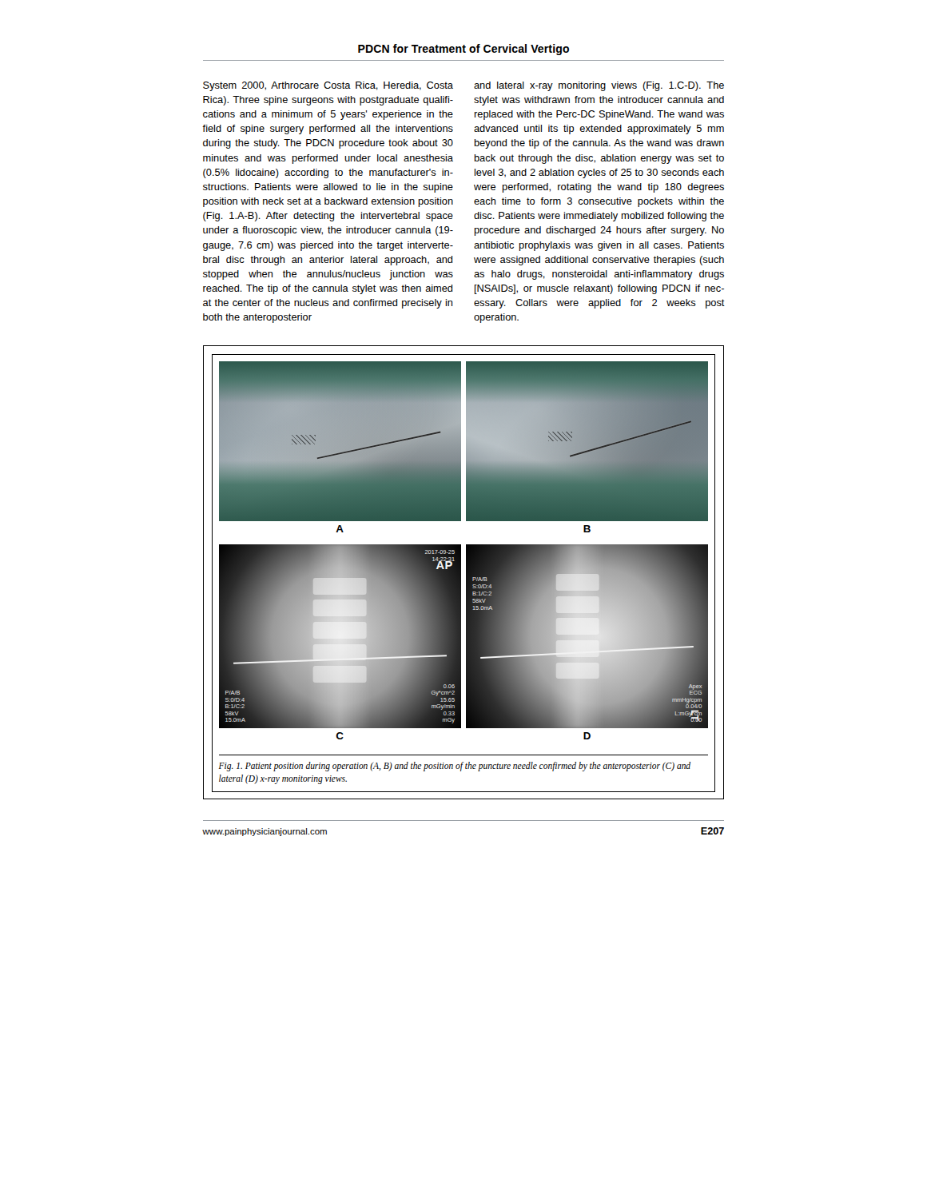PDCN for Treatment of Cervical Vertigo
System 2000, Arthrocare Costa Rica, Heredia, Costa Rica). Three spine surgeons with postgraduate qualifications and a minimum of 5 years' experience in the field of spine surgery performed all the interventions during the study. The PDCN procedure took about 30 minutes and was performed under local anesthesia (0.5% lidocaine) according to the manufacturer's instructions. Patients were allowed to lie in the supine position with neck set at a backward extension position (Fig. 1.A-B). After detecting the intervertebral space under a fluoroscopic view, the introducer cannula (19-gauge, 7.6 cm) was pierced into the target intervertebral disc through an anterior lateral approach, and stopped when the annulus/nucleus junction was reached. The tip of the cannula stylet was then aimed at the center of the nucleus and confirmed precisely in both the anteroposterior
and lateral x-ray monitoring views (Fig. 1.C-D). The stylet was withdrawn from the introducer cannula and replaced with the Perc-DC SpineWand. The wand was advanced until its tip extended approximately 5 mm beyond the tip of the cannula. As the wand was drawn back out through the disc, ablation energy was set to level 3, and 2 ablation cycles of 25 to 30 seconds each were performed, rotating the wand tip 180 degrees each time to form 3 consecutive pockets within the disc. Patients were immediately mobilized following the procedure and discharged 24 hours after surgery. No antibiotic prophylaxis was given in all cases. Patients were assigned additional conservative therapies (such as halo drugs, nonsteroidal anti-inflammatory drugs [NSAIDs], or muscle relaxant) following PDCN if necessary. Collars were applied for 2 weeks post operation.
A
B
2017-09-25
14:22:31
AP
P/A/B
S:0/D:4
B:1/C:2
58kV
15.0mA
0.06
Gy*cm^2
15.65
mGy/min
0.33
mGy
C
P/A/B
S:0/D:4
B:1/C:2
58kV
15.0mA
Apex
ECG
mmHg/cpm
0.04/0
L:mGy*cm
0.00
LT
D
Fig. 1. Patient position during operation (A, B) and the position of the puncture needle confirmed by the anteroposterior (C) and lateral (D) x-ray monitoring views.
www.painphysicianjournal.com
E207